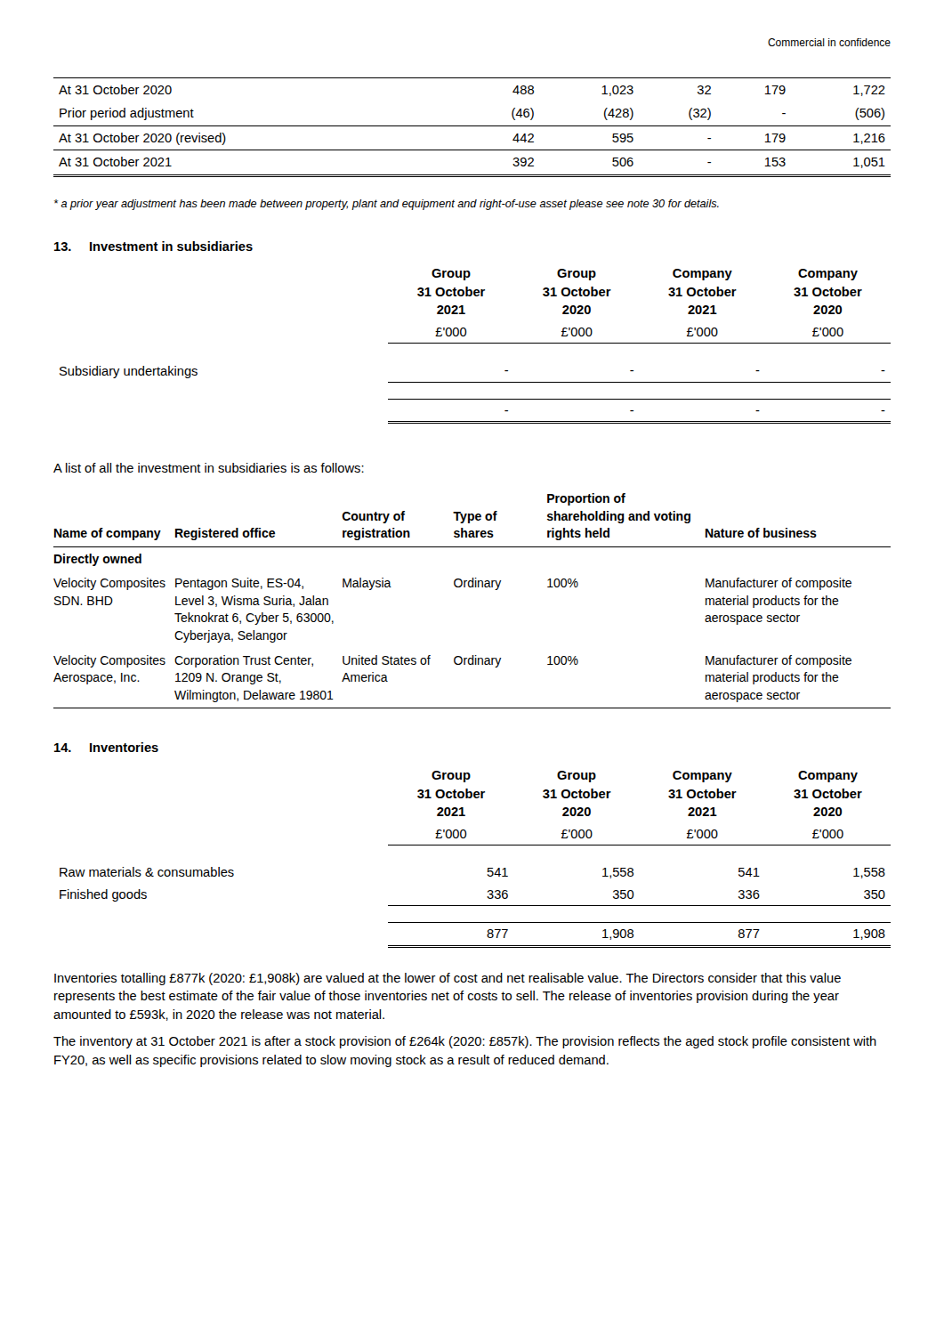Commercial in confidence
| At 31 October 2020 | 488 | 1,023 | 32 | 179 | 1,722 |
| Prior period adjustment | (46) | (428) | (32) | - | (506) |
| At 31 October 2020 (revised) | 442 | 595 | - | 179 | 1,216 |
| At 31 October 2021 | 392 | 506 | - | 153 | 1,051 |
* a prior year adjustment has been made between property, plant and equipment and right-of-use asset please see note 30 for details.
13. Investment in subsidiaries
| | Group 31 October 2021 | Group 31 October 2020 | Company 31 October 2021 | Company 31 October 2020 |
| | £'000 | £'000 | £'000 | £'000 |
| Subsidiary undertakings | - | - | - | - |
| | - | - | - | - |
A list of all the investment in subsidiaries is as follows:
| Name of company | Registered office | Country of registration | Type of shares | Proportion of shareholding and voting rights held | Nature of business |
| --- | --- | --- | --- | --- | --- |
| Directly owned |
| Velocity Composites SDN. BHD | Pentagon Suite, ES-04, Level 3, Wisma Suria, Jalan Teknokrat 6, Cyber 5, 63000, Cyberjaya, Selangor | Malaysia | Ordinary | 100% | Manufacturer of composite material products for the aerospace sector |
| Velocity Composites Aerospace, Inc. | Corporation Trust Center, 1209 N. Orange St, Wilmington, Delaware 19801 | United States of America | Ordinary | 100% | Manufacturer of composite material products for the aerospace sector |
14. Inventories
| | Group 31 October 2021 | Group 31 October 2020 | Company 31 October 2021 | Company 31 October 2020 |
| | £'000 | £'000 | £'000 | £'000 |
| Raw materials & consumables | 541 | 1,558 | 541 | 1,558 |
| Finished goods | 336 | 350 | 336 | 350 |
| | 877 | 1,908 | 877 | 1,908 |
Inventories totalling £877k (2020: £1,908k) are valued at the lower of cost and net realisable value. The Directors consider that this value represents the best estimate of the fair value of those inventories net of costs to sell. The release of inventories provision during the year amounted to £593k, in 2020 the release was not material.
The inventory at 31 October 2021 is after a stock provision of £264k (2020: £857k). The provision reflects the aged stock profile consistent with FY20, as well as specific provisions related to slow moving stock as a result of reduced demand.